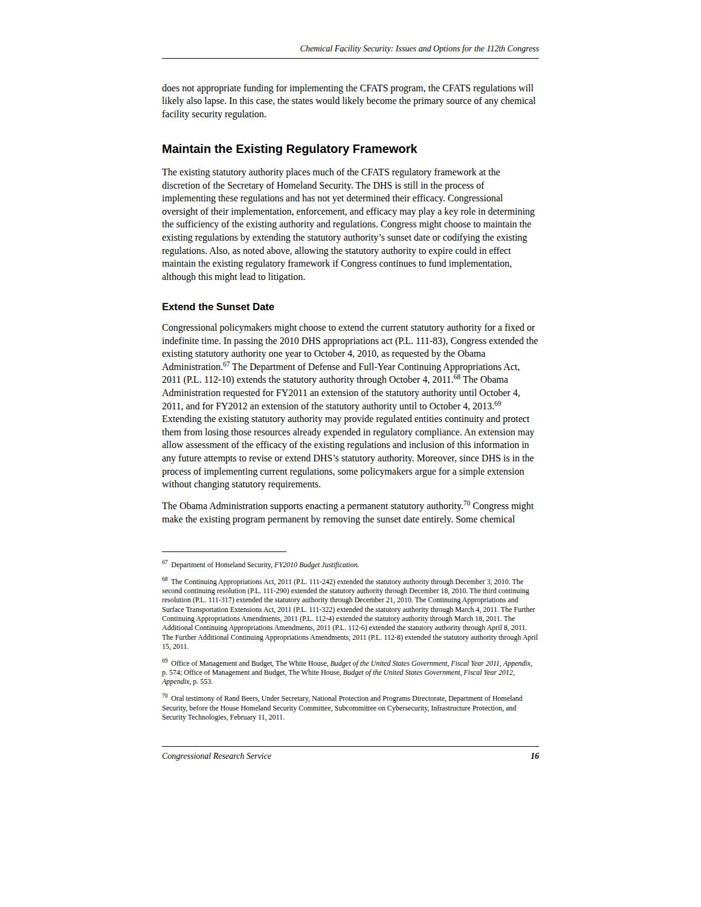Chemical Facility Security: Issues and Options for the 112th Congress
does not appropriate funding for implementing the CFATS program, the CFATS regulations will likely also lapse. In this case, the states would likely become the primary source of any chemical facility security regulation.
Maintain the Existing Regulatory Framework
The existing statutory authority places much of the CFATS regulatory framework at the discretion of the Secretary of Homeland Security. The DHS is still in the process of implementing these regulations and has not yet determined their efficacy. Congressional oversight of their implementation, enforcement, and efficacy may play a key role in determining the sufficiency of the existing authority and regulations. Congress might choose to maintain the existing regulations by extending the statutory authority’s sunset date or codifying the existing regulations. Also, as noted above, allowing the statutory authority to expire could in effect maintain the existing regulatory framework if Congress continues to fund implementation, although this might lead to litigation.
Extend the Sunset Date
Congressional policymakers might choose to extend the current statutory authority for a fixed or indefinite time. In passing the 2010 DHS appropriations act (P.L. 111-83), Congress extended the existing statutory authority one year to October 4, 2010, as requested by the Obama Administration.67 The Department of Defense and Full-Year Continuing Appropriations Act, 2011 (P.L. 112-10) extends the statutory authority through October 4, 2011.68 The Obama Administration requested for FY2011 an extension of the statutory authority until October 4, 2011, and for FY2012 an extension of the statutory authority until to October 4, 2013.69 Extending the existing statutory authority may provide regulated entities continuity and protect them from losing those resources already expended in regulatory compliance. An extension may allow assessment of the efficacy of the existing regulations and inclusion of this information in any future attempts to revise or extend DHS’s statutory authority. Moreover, since DHS is in the process of implementing current regulations, some policymakers argue for a simple extension without changing statutory requirements.
The Obama Administration supports enacting a permanent statutory authority.70 Congress might make the existing program permanent by removing the sunset date entirely. Some chemical
67 Department of Homeland Security, FY2010 Budget Justification.
68 The Continuing Appropriations Act, 2011 (P.L. 111-242) extended the statutory authority through December 3, 2010. The second continuing resolution (P.L. 111-290) extended the statutory authority through December 18, 2010. The third continuing resolution (P.L. 111-317) extended the statutory authority through December 21, 2010. The Continuing Appropriations and Surface Transportation Extensions Act, 2011 (P.L. 111-322) extended the statutory authority through March 4, 2011. The Further Continuing Appropriations Amendments, 2011 (P.L. 112-4) extended the statutory authority through March 18, 2011. The Additional Continuing Appropriations Amendments, 2011 (P.L. 112-6) extended the statutory authority through April 8, 2011. The Further Additional Continuing Appropriations Amendments, 2011 (P.L. 112-8) extended the statutory authority through April 15, 2011.
69 Office of Management and Budget, The White House, Budget of the United States Government, Fiscal Year 2011, Appendix, p. 574; Office of Management and Budget, The White House, Budget of the United States Government, Fiscal Year 2012, Appendix, p. 553.
70 Oral testimony of Rand Beers, Under Secretary, National Protection and Programs Directorate, Department of Homeland Security, before the House Homeland Security Committee, Subcommittee on Cybersecurity, Infrastructure Protection, and Security Technologies, February 11, 2011.
Congressional Research Service 16